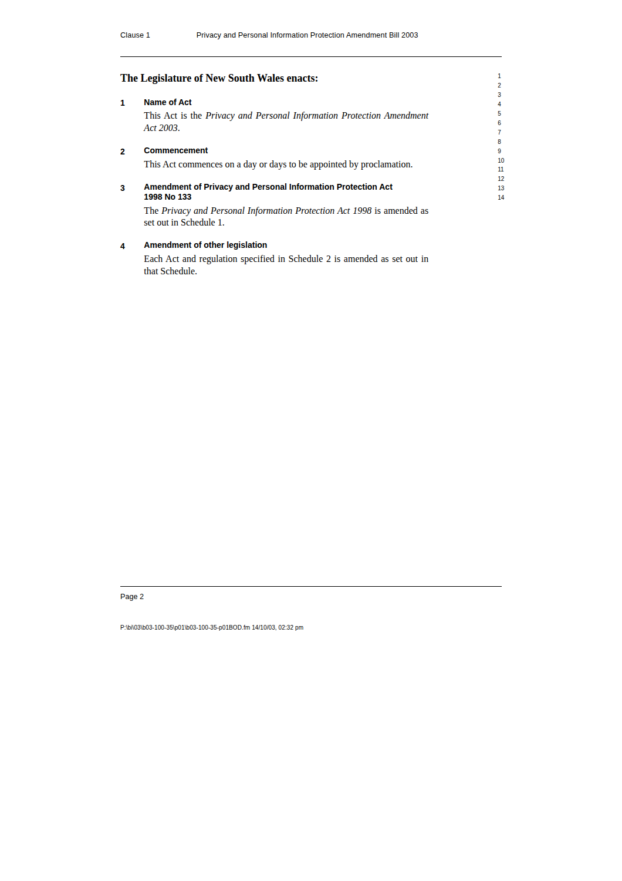Clause 1 Privacy and Personal Information Protection Amendment Bill 2003
1
2
3
4
5
6
7
8
9
10
11
12
13
14
The Legislature of New South Wales enacts:
1
Name of Act
This Act is the Privacy and Personal Information Protection Amendment Act 2003.
2
Commencement
This Act commences on a day or days to be appointed by proclamation.
3
Amendment of Privacy and Personal Information Protection Act
1998 No 133
The Privacy and Personal Information Protection Act 1998 is amended as set out in Schedule 1.
4
Amendment of other legislation
Each Act and regulation specified in Schedule 2 is amended as set out in that Schedule.
Page 2
P:\bi\03\b03-100-35\p01\b03-100-35-p01BOD.fm 14/10/03, 02:32 pm